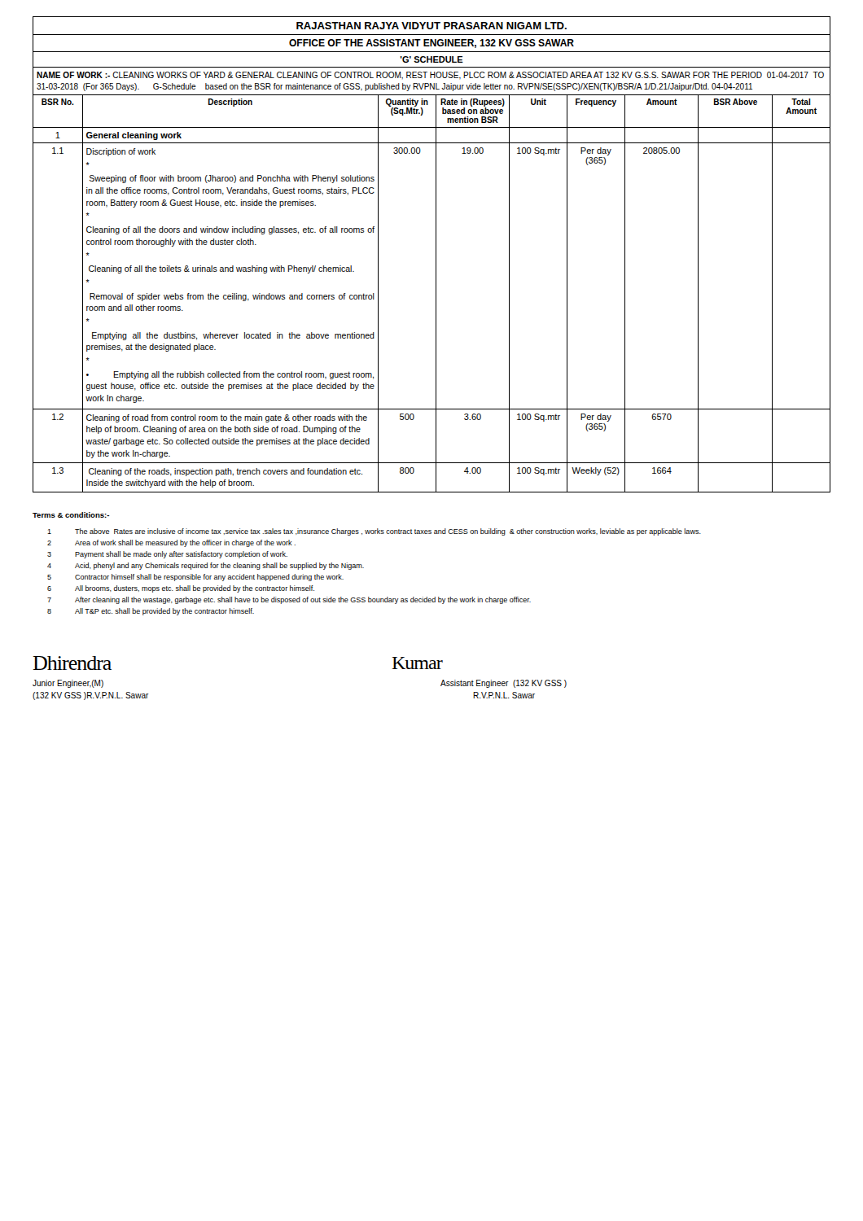| RAJASTHAN RAJYA VIDYUT PRASARAN NIGAM LTD. |
| OFFICE OF THE ASSISTANT ENGINEER, 132 KV GSS SAWAR |
| 'G' SCHEDULE |
| NAME OF WORK :- CLEANING WORKS OF YARD & GENERAL CLEANING OF CONTROL ROOM, REST HOUSE, PLCC ROM & ASSOCIATED AREA AT 132 KV G.S.S. SAWAR FOR THE PERIOD 01-04-2017 TO 31-03-2018 (For 365 Days). G-Schedule based on the BSR for maintenance of GSS, published by RVPNL Jaipur vide letter no. RVPN/SE(SSPC)/XEN(TK)/BSR/A 1/D.21/Jaipur/Dtd. 04-04-2011 |
| BSR No. | Description | Quantity in (Sq.Mtr.) | Rate in (Rupees) based on above mention BSR | Unit | Frequency | Amount | BSR Above | Total Amount |
| 1 | General cleaning work | | | | | | | |
| 1.1 | Discription of work * Sweeping of floor with broom (Jharoo) and Ponchha with Phenyl solutions in all the office rooms, Control room, Verandahs, Guest rooms, stairs, PLCC room, Battery room & Guest House, etc. inside the premises. * Cleaning of all the doors and window including glasses, etc. of all rooms of control room thoroughly with the duster cloth. * Cleaning of all the toilets & urinals and washing with Phenyl/ chemical. * Removal of spider webs from the ceiling, windows and corners of control room and all other rooms. * Emptying all the dustbins, wherever located in the above mentioned premises, at the designated place. * • Emptying all the rubbish collected from the control room, guest room, guest house, office etc. outside the premises at the place decided by the work In charge. | 300.00 | 19.00 | 100 Sq.mtr | Per day (365) | 20805.00 | | |
| 1.2 | Cleaning of road from control room to the main gate & other roads with the help of broom. Cleaning of area on the both side of road. Dumping of the waste/ garbage etc. So collected outside the premises at the place decided by the work In-charge. | 500 | 3.60 | 100 Sq.mtr | Per day (365) | 6570 | | |
| 1.3 | Cleaning of the roads, inspection path, trench covers and foundation etc. Inside the switchyard with the help of broom. | 800 | 4.00 | 100 Sq.mtr | Weekly (52) | 1664 | | |
Terms & conditions:-
| 1 | The above Rates are inclusive of income tax ,service tax .sales tax ,insurance Charges , works contract taxes and CESS on building & other construction works, leviable as per applicable laws. |
| 2 | Area of work shall be measured by the officer in charge of the work . |
| 3 | Payment shall be made only after satisfactory completion of work. |
| 4 | Acid, phenyl and any Chemicals required for the cleaning shall be supplied by the Nigam. |
| 5 | Contractor himself shall be responsible for any accident happened during the work. |
| 6 | All brooms, dusters, mops etc. shall be provided by the contractor himself. |
| 7 | After cleaning all the wastage, garbage etc. shall have to be disposed of out side the GSS boundary as decided by the work in charge officer. |
| 8 | All T&P etc. shall be provided by the contractor himself. |
| Dhirendra | Kumar |
| Junior Engineer,(M) | Assistant Engineer (132 KV GSS ) |
| (132 KV GSS )R.V.P.N.L. Sawar | R.V.P.N.L. Sawar |